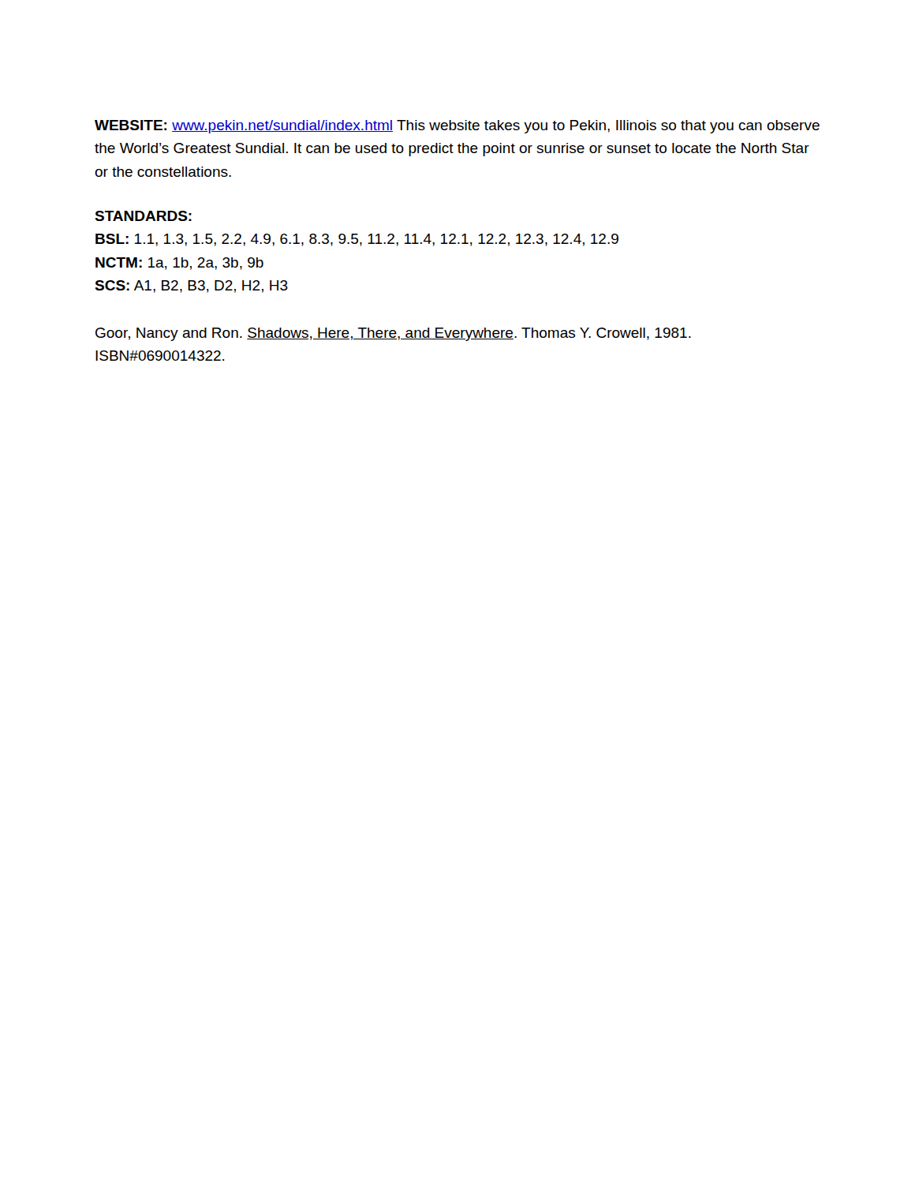WEBSITE: www.pekin.net/sundial/index.html This website takes you to Pekin, Illinois so that you can observe the World’s Greatest Sundial. It can be used to predict the point or sunrise or sunset to locate the North Star or the constellations.
STANDARDS:
BSL: 1.1, 1.3, 1.5, 2.2, 4.9, 6.1, 8.3, 9.5, 11.2, 11.4, 12.1, 12.2, 12.3, 12.4, 12.9
NCTM: 1a, 1b, 2a, 3b, 9b
SCS: A1, B2, B3, D2, H2, H3
Goor, Nancy and Ron. Shadows, Here, There, and Everywhere. Thomas Y. Crowell, 1981. ISBN#0690014322.